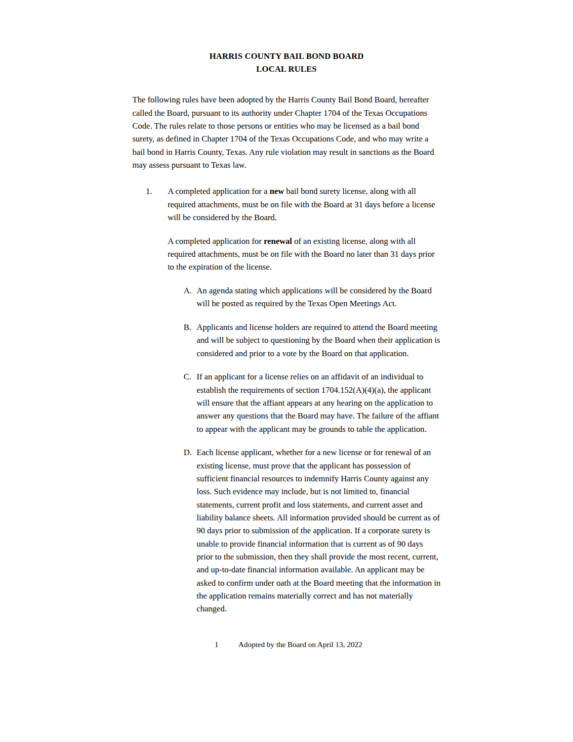HARRIS COUNTY BAIL BOND BOARD LOCAL RULES
The following rules have been adopted by the Harris County Bail Bond Board, hereafter called the Board, pursuant to its authority under Chapter 1704 of the Texas Occupations Code. The rules relate to those persons or entities who may be licensed as a bail bond surety, as defined in Chapter 1704 of the Texas Occupations Code, and who may write a bail bond in Harris County, Texas. Any rule violation may result in sanctions as the Board may assess pursuant to Texas law.
1.
A completed application for a new bail bond surety license, along with all required attachments, must be on file with the Board at 31 days before a license will be considered by the Board.
A completed application for renewal of an existing license, along with all required attachments, must be on file with the Board no later than 31 days prior to the expiration of the license.
A.
An agenda stating which applications will be considered by the Board will be posted as required by the Texas Open Meetings Act.
B.
Applicants and license holders are required to attend the Board meeting and will be subject to questioning by the Board when their application is considered and prior to a vote by the Board on that application.
C.
If an applicant for a license relies on an affidavit of an individual to establish the requirements of section 1704.152(A)(4)(a), the applicant will ensure that the affiant appears at any hearing on the application to answer any questions that the Board may have. The failure of the affiant to appear with the applicant may be grounds to table the application.
D.
Each license applicant, whether for a new license or for renewal of an existing license, must prove that the applicant has possession of sufficient financial resources to indemnify Harris County against any loss. Such evidence may include, but is not limited to, financial statements, current profit and loss statements, and current asset and liability balance sheets. All information provided should be current as of 90 days prior to submission of the application. If a corporate surety is unable to provide financial information that is current as of 90 days prior to the submission, then they shall provide the most recent, current, and up-to-date financial information available. An applicant may be asked to confirm under oath at the Board meeting that the information in the application remains materially correct and has not materially changed.
1 Adopted by the Board on April 13, 2022